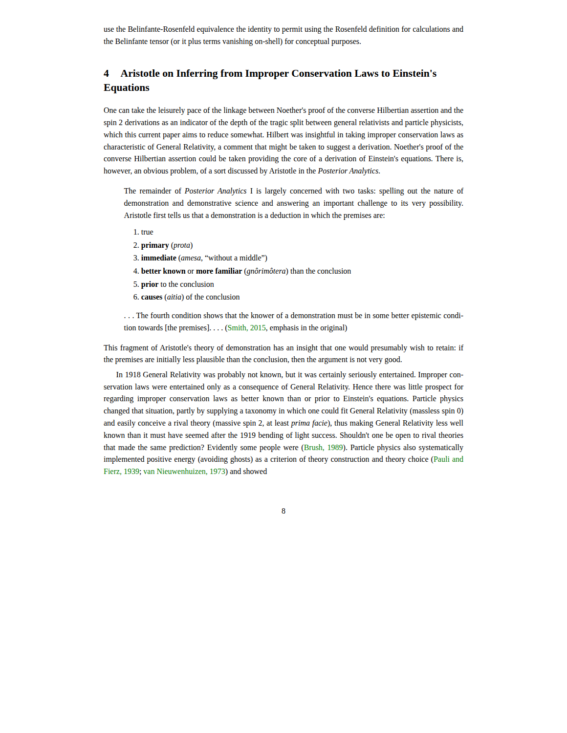use the Belinfante-Rosenfeld equivalence the identity to permit using the Rosenfeld definition for calculations and the Belinfante tensor (or it plus terms vanishing on-shell) for conceptual purposes.
4 Aristotle on Inferring from Improper Conservation Laws to Einstein's Equations
One can take the leisurely pace of the linkage between Noether's proof of the converse Hilbertian assertion and the spin 2 derivations as an indicator of the depth of the tragic split between general relativists and particle physicists, which this current paper aims to reduce somewhat. Hilbert was insightful in taking improper conservation laws as characteristic of General Relativity, a comment that might be taken to suggest a derivation. Noether's proof of the converse Hilbertian assertion could be taken providing the core of a derivation of Einstein's equations. There is, however, an obvious problem, of a sort discussed by Aristotle in the Posterior Analytics.
The remainder of Posterior Analytics I is largely concerned with two tasks: spelling out the nature of demonstration and demonstrative science and answering an important challenge to its very possibility. Aristotle first tells us that a demonstration is a deduction in which the premises are:
true
primary (prota)
immediate (amesa, “without a middle”)
better known or more familiar (gnôrimôtera) than the conclusion
prior to the conclusion
causes (aitia) of the conclusion
. . . The fourth condition shows that the knower of a demonstration must be in some better epistemic condition towards [the premises]. . . . (Smith, 2015, emphasis in the original)
This fragment of Aristotle's theory of demonstration has an insight that one would presumably wish to retain: if the premises are initially less plausible than the conclusion, then the argument is not very good.
In 1918 General Relativity was probably not known, but it was certainly seriously entertained. Improper conservation laws were entertained only as a consequence of General Relativity. Hence there was little prospect for regarding improper conservation laws as better known than or prior to Einstein's equations. Particle physics changed that situation, partly by supplying a taxonomy in which one could fit General Relativity (massless spin 0) and easily conceive a rival theory (massive spin 2, at least prima facie), thus making General Relativity less well known than it must have seemed after the 1919 bending of light success. Shouldn't one be open to rival theories that made the same prediction? Evidently some people were (Brush, 1989). Particle physics also systematically implemented positive energy (avoiding ghosts) as a criterion of theory construction and theory choice (Pauli and Fierz, 1939; van Nieuwenhuizen, 1973) and showed
8